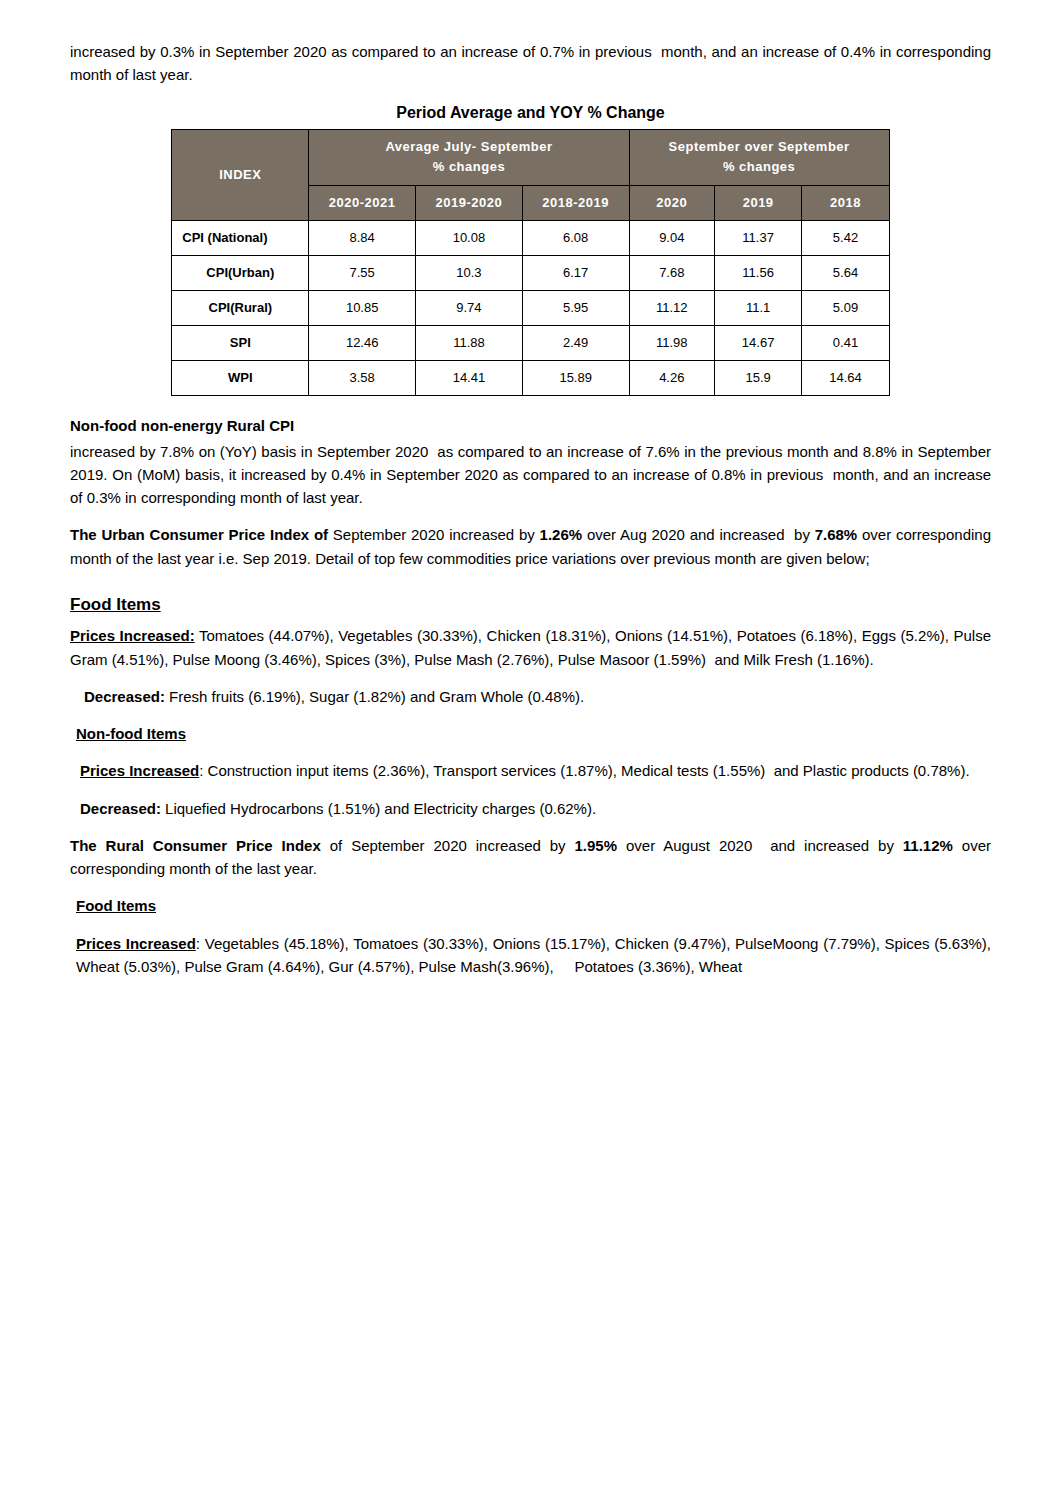increased by 0.3% in September 2020 as compared to an increase of 0.7% in previous month, and an increase of 0.4% in corresponding month of last year.
Period Average and YOY % Change
| INDEX | Average July- September % changes | September over September % changes |
| --- | --- | --- |
| 2020-2021 | 2019-2020 | 2018-2019 | 2020 | 2019 | 2018 |
| CPI (National) | 8.84 | 10.08 | 6.08 | 9.04 | 11.37 | 5.42 |
| CPI(Urban) | 7.55 | 10.3 | 6.17 | 7.68 | 11.56 | 5.64 |
| CPI(Rural) | 10.85 | 9.74 | 5.95 | 11.12 | 11.1 | 5.09 |
| SPI | 12.46 | 11.88 | 2.49 | 11.98 | 14.67 | 0.41 |
| WPI | 3.58 | 14.41 | 15.89 | 4.26 | 15.9 | 14.64 |
Non-food non-energy Rural CPI
increased by 7.8% on (YoY) basis in September 2020 as compared to an increase of 7.6% in the previous month and 8.8% in September 2019. On (MoM) basis, it increased by 0.4% in September 2020 as compared to an increase of 0.8% in previous month, and an increase of 0.3% in corresponding month of last year.
The Urban Consumer Price Index of September 2020 increased by 1.26% over Aug 2020 and increased by 7.68% over corresponding month of the last year i.e. Sep 2019. Detail of top few commodities price variations over previous month are given below;
Food Items
Prices Increased: Tomatoes (44.07%), Vegetables (30.33%), Chicken (18.31%), Onions (14.51%), Potatoes (6.18%), Eggs (5.2%), Pulse Gram (4.51%), Pulse Moong (3.46%), Spices (3%), Pulse Mash (2.76%), Pulse Masoor (1.59%) and Milk Fresh (1.16%).
Decreased: Fresh fruits (6.19%), Sugar (1.82%) and Gram Whole (0.48%).
Non-food Items
Prices Increased: Construction input items (2.36%), Transport services (1.87%), Medical tests (1.55%) and Plastic products (0.78%).
Decreased: Liquefied Hydrocarbons (1.51%) and Electricity charges (0.62%).
The Rural Consumer Price Index of September 2020 increased by 1.95% over August 2020 and increased by 11.12% over corresponding month of the last year.
Food Items
Prices Increased: Vegetables (45.18%), Tomatoes (30.33%), Onions (15.17%), Chicken (9.47%), PulseMoong (7.79%), Spices (5.63%), Wheat (5.03%), Pulse Gram (4.64%), Gur (4.57%), Pulse Mash(3.96%), Potatoes (3.36%), Wheat